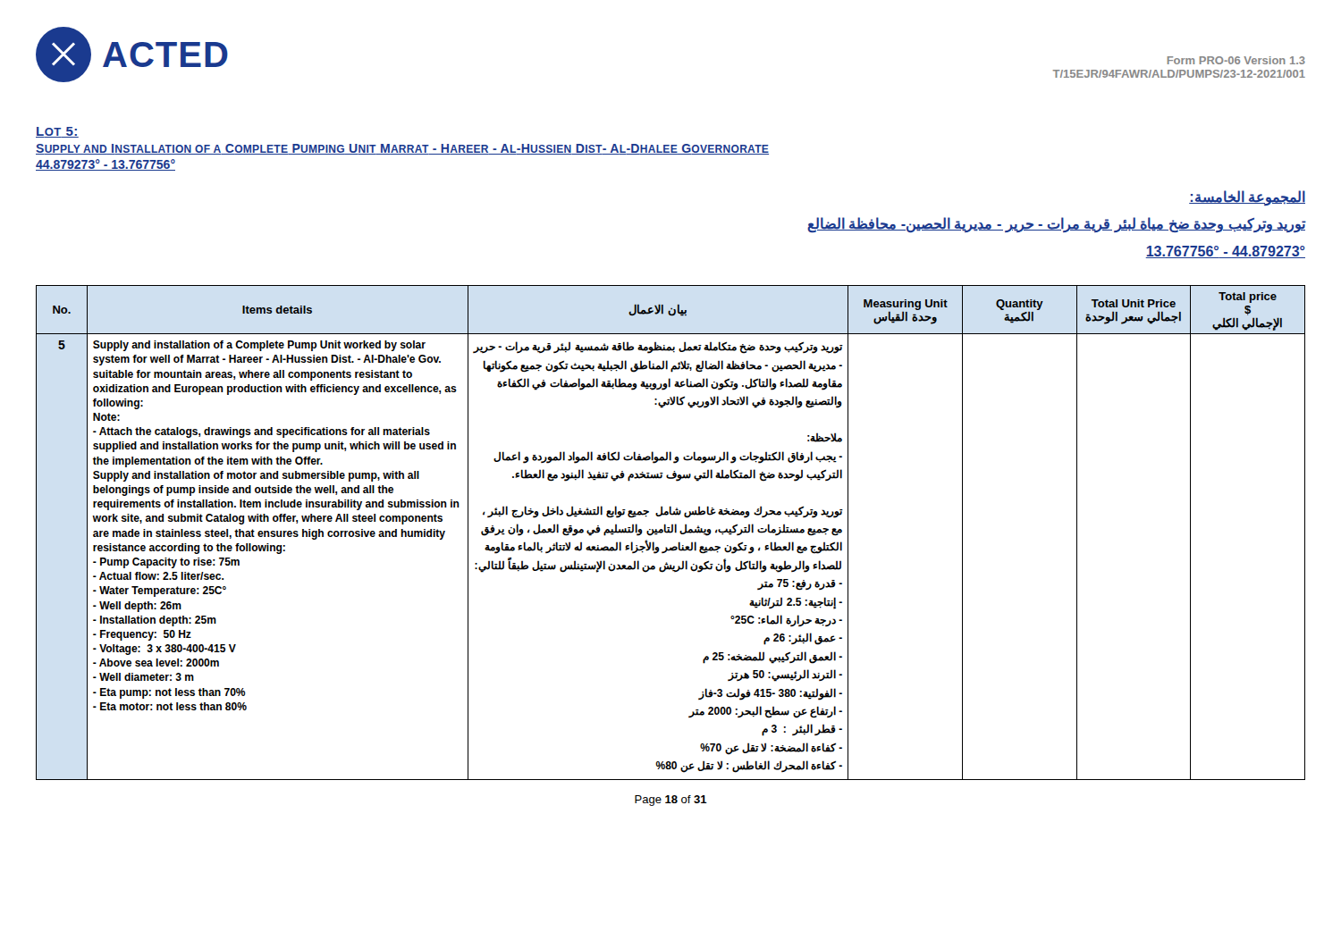ACTED
Form PRO-06 Version 1.3
T/15EJR/94FAWR/ALD/PUMPS/23-12-2021/001
LOT 5: SUPPLY AND INSTALLATION OF A COMPLETE PUMPING UNIT MARRAT - HAREER - AL-HUSSIEN DIST- AL-DHALEE GOVERNORATE 44.879273° - 13.767756°
المجموعة الخامسة: توريد وتركيب وحدة ضخ مياة لبئر قرية مرات - حرير - مديرية الحصين- محافظة الضالع 44.879273° - 13.767756°
| No. | Items details | بيان الاعمال | Measuring Unit وحدة القياس | Quantity الكمية | Total Unit Price اجمالي سعر الوحدة | Total price $ الإجمالي الكلي |
| --- | --- | --- | --- | --- | --- | --- |
| 5 | Supply and installation of a Complete Pump Unit worked by solar system for well of Marrat - Hareer - Al-Hussien Dist. - Al-Dhale'e Gov. suitable for mountain areas, where all components resistant to oxidization and European production with efficiency and excellence, as following: Note: - Attach the catalogs, drawings and specifications for all materials supplied and installation works for the pump unit, which will be used in the implementation of the item with the Offer. Supply and installation of motor and submersible pump, with all belongings of pump inside and outside the well, and all the requirements of installation. Item include insurability and submission in work site, and submit Catalog with offer, where All steel components are made in stainless steel, that ensures high corrosive and humidity resistance according to the following: - Pump Capacity to rise: 75m - Actual flow: 2.5 liter/sec. - Water Temperature: 25C° - Well depth: 26m - Installation depth: 25m - Frequency: 50 Hz - Voltage: 3 x 380-400-415 V - Above sea level: 2000m - Well diameter: 3 m - Eta pump: not less than 70% - Eta motor: not less than 80% | توريد وتركيب وحدة ضخ متكاملة تعمل بمنظومة طاقة شمسية لبئر قرية مرات - حرير - مديرية الحصين - محافظة الضالع ,تلائم المناطق الجبلية بحيث تكون جميع مكوناتها مقاومة للصداء والتاكل. وتكون الصناعة اوروبية ومطابقة المواصفات في الكفاءة والتصنيع والجودة في الاتحاد الاوربي كالاتي: ملاحظة: - يجب ارفاق الكتلوجات و الرسومات و المواصفات لكافة المواد الموردة و اعمال التركيب لوحدة ضخ المتكاملة التي سوف تستخدم في تنفيذ البنود مع العطاء. توريد وتركيب محرك ومضخة غاطس شامل جميع توابع التشغيل داخل وخارج البئر ، مع جميع مستلزمات التركيب، ويشمل التامين والتسليم في موقع العمل ، وان يرفق الكتلوج مع العطاء ، و تكون جميع العناصر والأجزاء المصنعه له لاتتاثر بالماء مقاومة للصداء والرطوبة والتاكل وأن تكون الريش من المعدن الإستينلس ستيل طبقاً للتالي: - قدرة رفع: 75 متر - إنتاجية: 2.5 لتر/ثانية - درجة حرارة الماء: 25C° - عمق البئر: 26 م - العمق التركيبي للمضخه: 25 م - الترند الرئيسي: 50 هرتز - الفولتية: 380 -415 فولت 3-فاز - ارتفاع عن سطح البحر: 2000 متر - قطر البئر : 3 م - كفاءة المضخة: لا تقل عن 70% - كفاءة المحرك الغاطس : لا تقل عن 80% | | | | |
Page 18 of 31